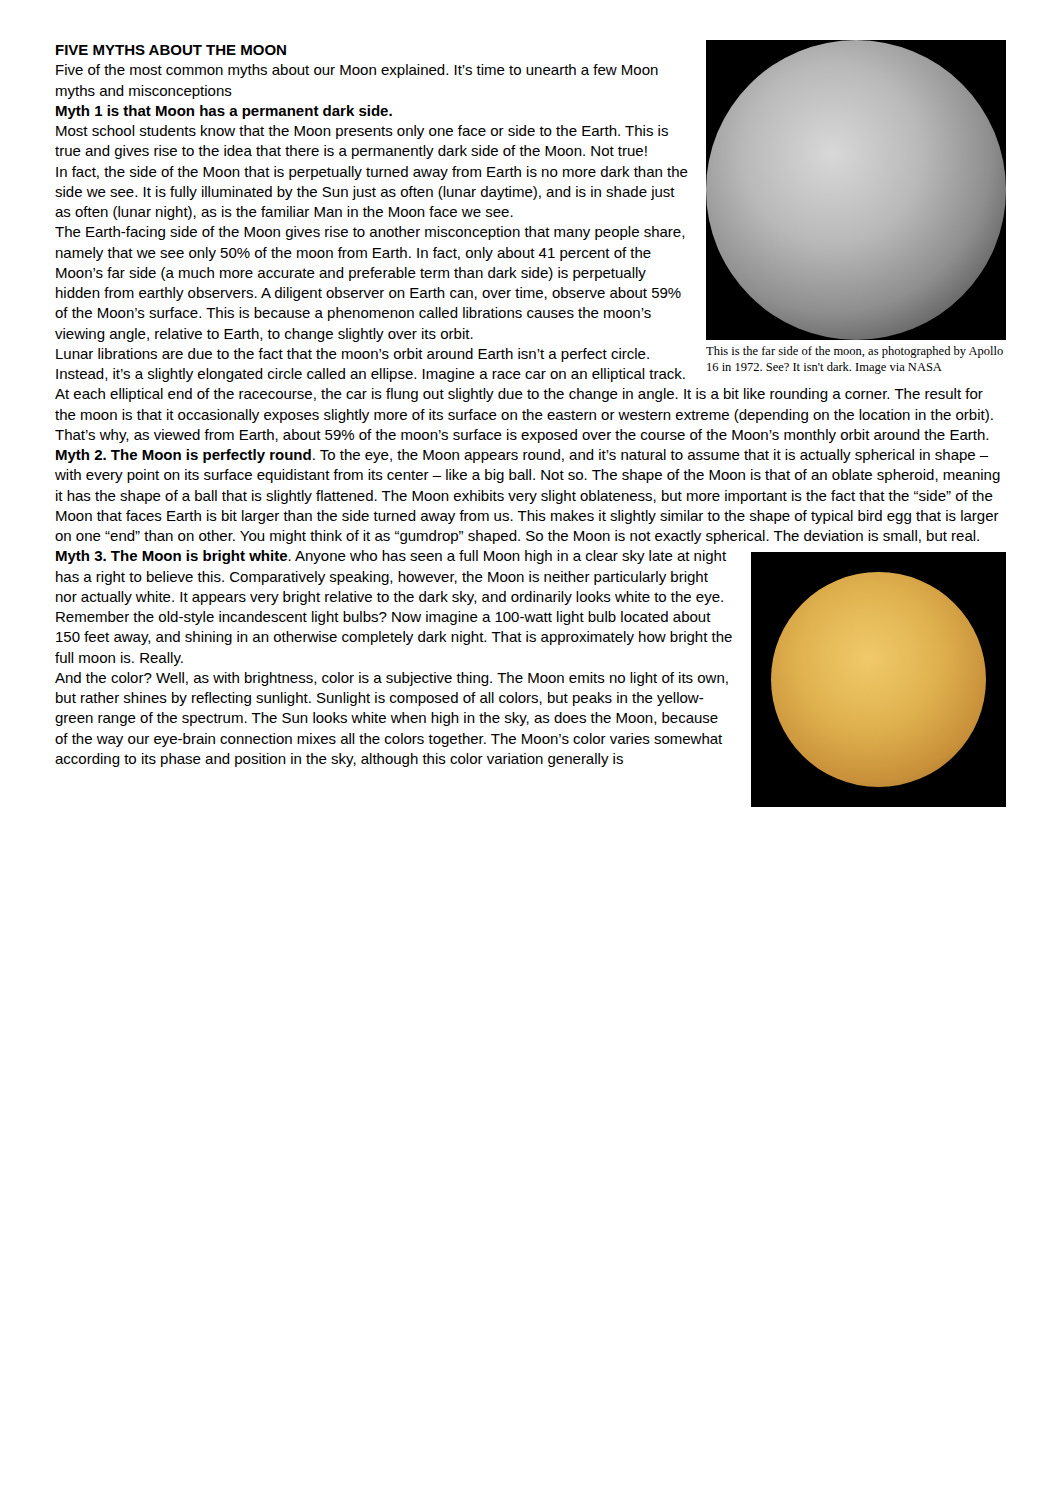This is the far side of the moon, as photographed by Apollo 16 in 1972. See? It isn't dark. Image via NASA
Five Myths About the Moon
Five of the most common myths about our Moon explained. It’s time to unearth a few Moon myths and misconceptions
Myth 1 is that Moon has a permanent dark side.
Most school students know that the Moon presents only one face or side to the Earth. This is true and gives rise to the idea that there is a permanently dark side of the Moon. Not true!
In fact, the side of the Moon that is perpetually turned away from Earth is no more dark than the side we see. It is fully illuminated by the Sun just as often (lunar daytime), and is in shade just as often (lunar night), as is the familiar Man in the Moon face we see.
The Earth-facing side of the Moon gives rise to another misconception that many people share, namely that we see only 50% of the moon from Earth. In fact, only about 41 percent of the Moon’s far side (a much more accurate and preferable term than dark side) is perpetually hidden from earthly observers. A diligent observer on Earth can, over time, observe about 59% of the Moon’s surface. This is because a phenomenon called librations causes the moon’s viewing angle, relative to Earth, to change slightly over its orbit.
Lunar librations are due to the fact that the moon’s orbit around Earth isn’t a perfect circle. Instead, it’s a slightly elongated circle called an ellipse. Imagine a race car on an elliptical track. At each elliptical end of the racecourse, the car is flung out slightly due to the change in angle. It is a bit like rounding a corner. The result for the moon is that it occasionally exposes slightly more of its surface on the eastern or western extreme (depending on the location in the orbit). That’s why, as viewed from Earth, about 59% of the moon’s surface is exposed over the course of the Moon’s monthly orbit around the Earth.
Myth 2. The Moon is perfectly round. To the eye, the Moon appears round, and it’s natural to assume that it is actually spherical in shape – with every point on its surface equidistant from its center – like a big ball. Not so. The shape of the Moon is that of an oblate spheroid, meaning it has the shape of a ball that is slightly flattened. The Moon exhibits very slight oblateness, but more important is the fact that the “side” of the Moon that faces Earth is bit larger than the side turned away from us. This makes it slightly similar to the shape of typical bird egg that is larger on one “end” than on other. You might think of it as “gumdrop” shaped. So the Moon is not exactly spherical. The deviation is small, but real.
Myth 3. The Moon is bright white. Anyone who has seen a full Moon high in a clear sky late at night has a right to believe this. Comparatively speaking, however, the Moon is neither particularly bright nor actually white. It appears very bright relative to the dark sky, and ordinarily looks white to the eye. Remember the old-style incandescent light bulbs? Now imagine a 100-watt light bulb located about 150 feet away, and shining in an otherwise completely dark night. That is approximately how bright the full moon is. Really.
And the color? Well, as with brightness, color is a subjective thing. The Moon emits no light of its own, but rather shines by reflecting sunlight. Sunlight is composed of all colors, but peaks in the yellow-green range of the spectrum. The Sun looks white when high in the sky, as does the Moon, because of the way our eye-brain connection mixes all the colors together. The Moon’s color varies somewhat according to its phase and position in the sky, although this color variation generally is